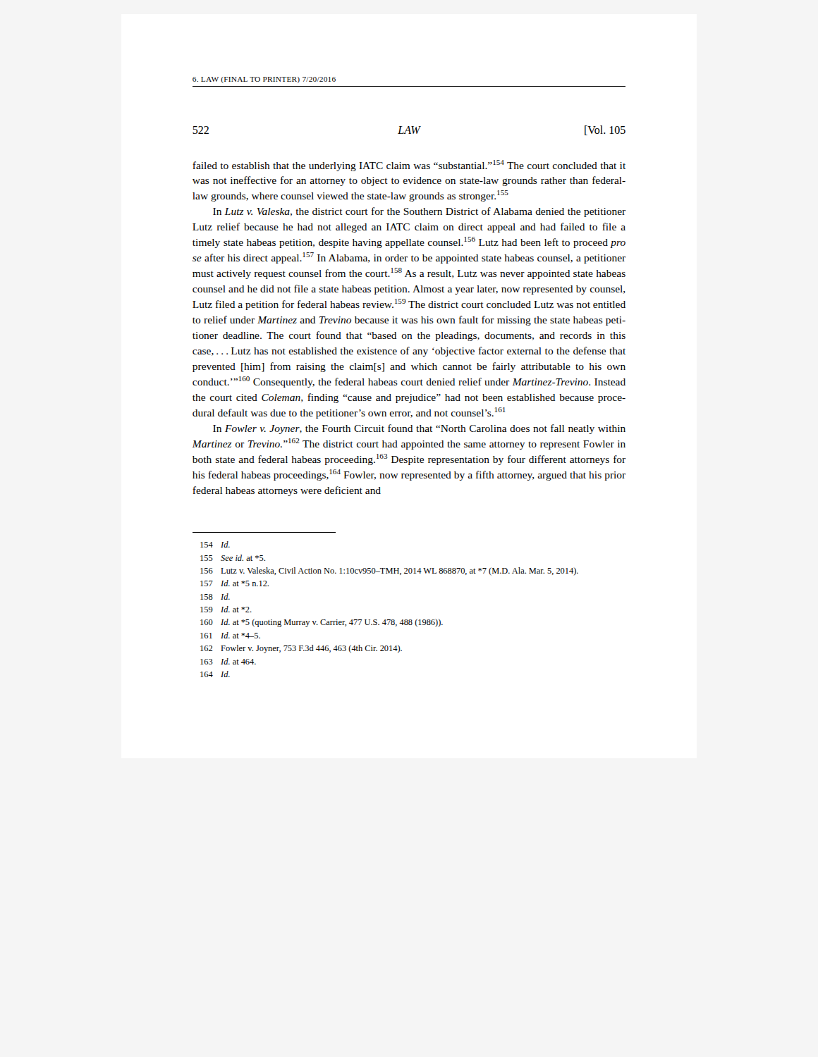6. LAW (FINAL TO PRINTER) 7/20/2016
522
LAW
[Vol. 105
failed to establish that the underlying IATC claim was “substantial.”154 The court concluded that it was not ineffective for an attorney to object to evidence on state-law grounds rather than federal-law grounds, where counsel viewed the state-law grounds as stronger.155
In Lutz v. Valeska, the district court for the Southern District of Alabama denied the petitioner Lutz relief because he had not alleged an IATC claim on direct appeal and had failed to file a timely state habeas petition, despite having appellate counsel.156 Lutz had been left to proceed pro se after his direct appeal.157 In Alabama, in order to be appointed state habeas counsel, a petitioner must actively request counsel from the court.158 As a result, Lutz was never appointed state habeas counsel and he did not file a state habeas petition. Almost a year later, now represented by counsel, Lutz filed a petition for federal habeas review.159 The district court concluded Lutz was not entitled to relief under Martinez and Trevino because it was his own fault for missing the state habeas petitioner deadline. The court found that “based on the pleadings, documents, and records in this case, . . . Lutz has not established the existence of any ‘objective factor external to the defense that prevented [him] from raising the claim[s] and which cannot be fairly attributable to his own conduct.’”160 Consequently, the federal habeas court denied relief under Martinez-Trevino. Instead the court cited Coleman, finding “cause and prejudice” had not been established because procedural default was due to the petitioner’s own error, and not counsel’s.161
In Fowler v. Joyner, the Fourth Circuit found that “North Carolina does not fall neatly within Martinez or Trevino.”162 The district court had appointed the same attorney to represent Fowler in both state and federal habeas proceeding.163 Despite representation by four different attorneys for his federal habeas proceedings,164 Fowler, now represented by a fifth attorney, argued that his prior federal habeas attorneys were deficient and
154
Id.
155
See id. at *5.
156
Lutz v. Valeska, Civil Action No. 1:10cv950–TMH, 2014 WL 868870, at *7 (M.D. Ala. Mar. 5, 2014).
157
Id. at *5 n.12.
158
Id.
159
Id. at *2.
160
Id. at *5 (quoting Murray v. Carrier, 477 U.S. 478, 488 (1986)).
161
Id. at *4–5.
162
Fowler v. Joyner, 753 F.3d 446, 463 (4th Cir. 2014).
163
Id. at 464.
164
Id.